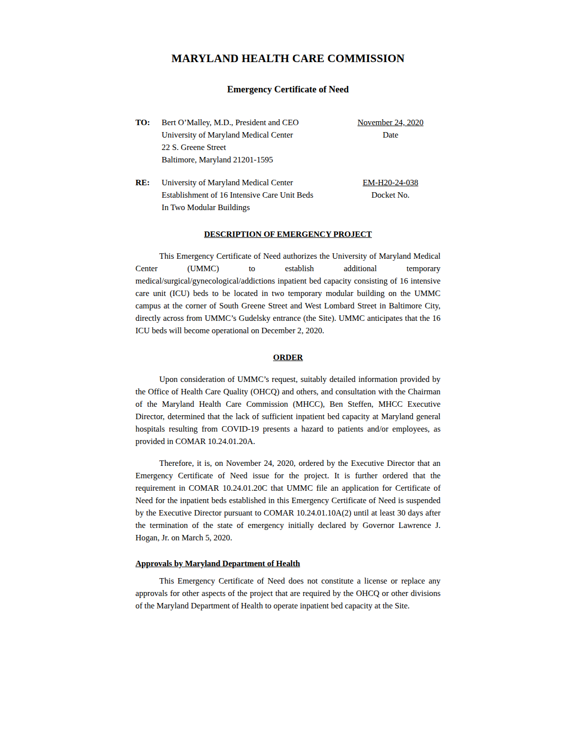MARYLAND HEALTH CARE COMMISSION
Emergency Certificate of Need
| TO: | Bert O’Malley, M.D., President and CEO | November 24, 2020 |
| | University of Maryland Medical Center | Date |
| | 22 S. Greene Street | |
| | Baltimore, Maryland 21201-1595 | |
| RE: | University of Maryland Medical Center | EM-H20-24-038 |
| | Establishment of 16 Intensive Care Unit Beds | Docket No. |
| | In Two Modular Buildings | |
DESCRIPTION OF EMERGENCY PROJECT
This Emergency Certificate of Need authorizes the University of Maryland Medical Center (UMMC) to establish additional temporary medical/surgical/gynecological/addictions inpatient bed capacity consisting of 16 intensive care unit (ICU) beds to be located in two temporary modular building on the UMMC campus at the corner of South Greene Street and West Lombard Street in Baltimore City, directly across from UMMC’s Gudelsky entrance (the Site). UMMC anticipates that the 16 ICU beds will become operational on December 2, 2020.
ORDER
Upon consideration of UMMC’s request, suitably detailed information provided by the Office of Health Care Quality (OHCQ) and others, and consultation with the Chairman of the Maryland Health Care Commission (MHCC), Ben Steffen, MHCC Executive Director, determined that the lack of sufficient inpatient bed capacity at Maryland general hospitals resulting from COVID-19 presents a hazard to patients and/or employees, as provided in COMAR 10.24.01.20A.
Therefore, it is, on November 24, 2020, ordered by the Executive Director that an Emergency Certificate of Need issue for the project. It is further ordered that the requirement in COMAR 10.24.01.20C that UMMC file an application for Certificate of Need for the inpatient beds established in this Emergency Certificate of Need is suspended by the Executive Director pursuant to COMAR 10.24.01.10A(2) until at least 30 days after the termination of the state of emergency initially declared by Governor Lawrence J. Hogan, Jr. on March 5, 2020.
Approvals by Maryland Department of Health
This Emergency Certificate of Need does not constitute a license or replace any approvals for other aspects of the project that are required by the OHCQ or other divisions of the Maryland Department of Health to operate inpatient bed capacity at the Site.